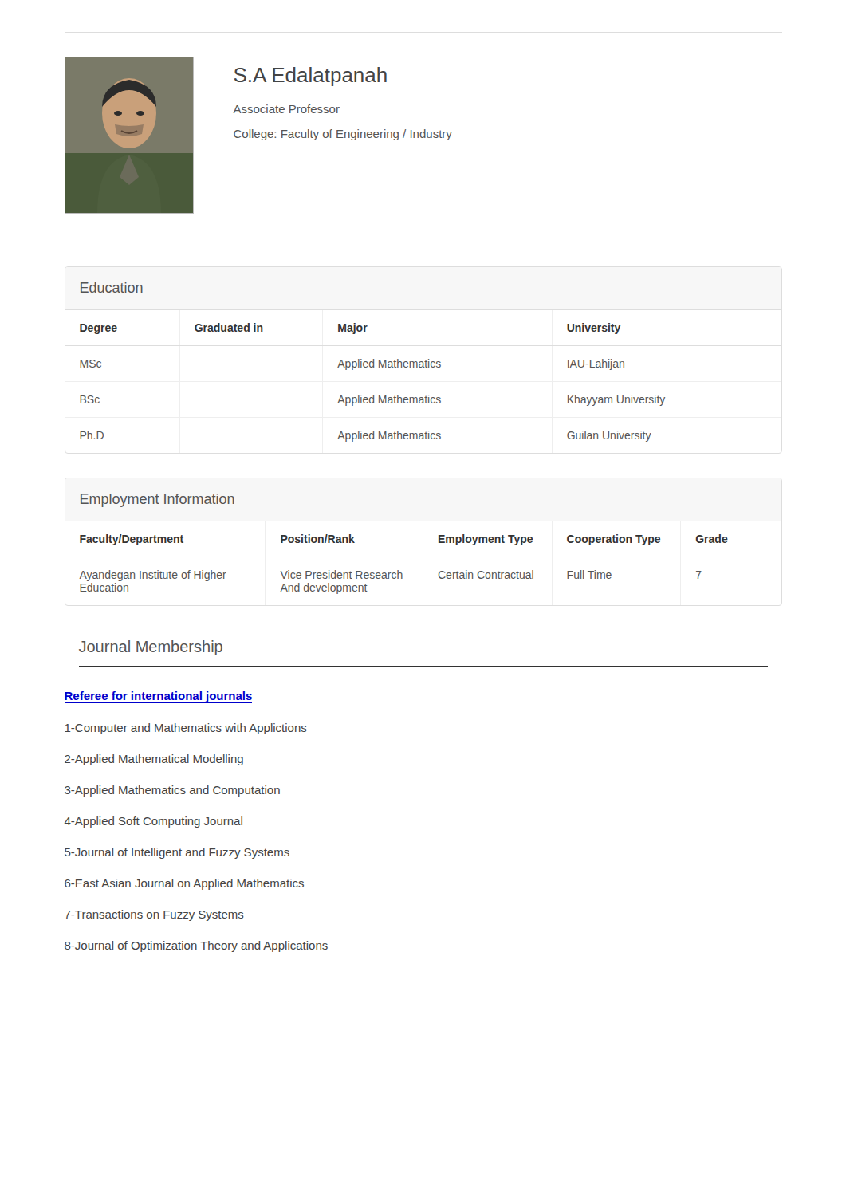S.A Edalatpanah
Associate Professor
College: Faculty of Engineering / Industry
Education
| Degree | Graduated in | Major | University |
| --- | --- | --- | --- |
| MSc | | Applied Mathematics | IAU-Lahijan |
| BSc | | Applied Mathematics | Khayyam University |
| Ph.D | | Applied Mathematics | Guilan University |
Employment Information
| Faculty/Department | Position/Rank | Employment Type | Cooperation Type | Grade |
| --- | --- | --- | --- | --- |
| Ayandegan Institute of Higher Education | Vice President Research And development | Certain Contractual | Full Time | 7 |
Journal Membership
Referee for international journals
1-Computer and Mathematics with Applictions
2-Applied Mathematical Modelling
3-Applied Mathematics and Computation
4-Applied Soft Computing Journal
5-Journal of Intelligent and Fuzzy Systems
6-East Asian Journal on Applied Mathematics
7-Transactions on Fuzzy Systems
8-Journal of Optimization Theory and Applications